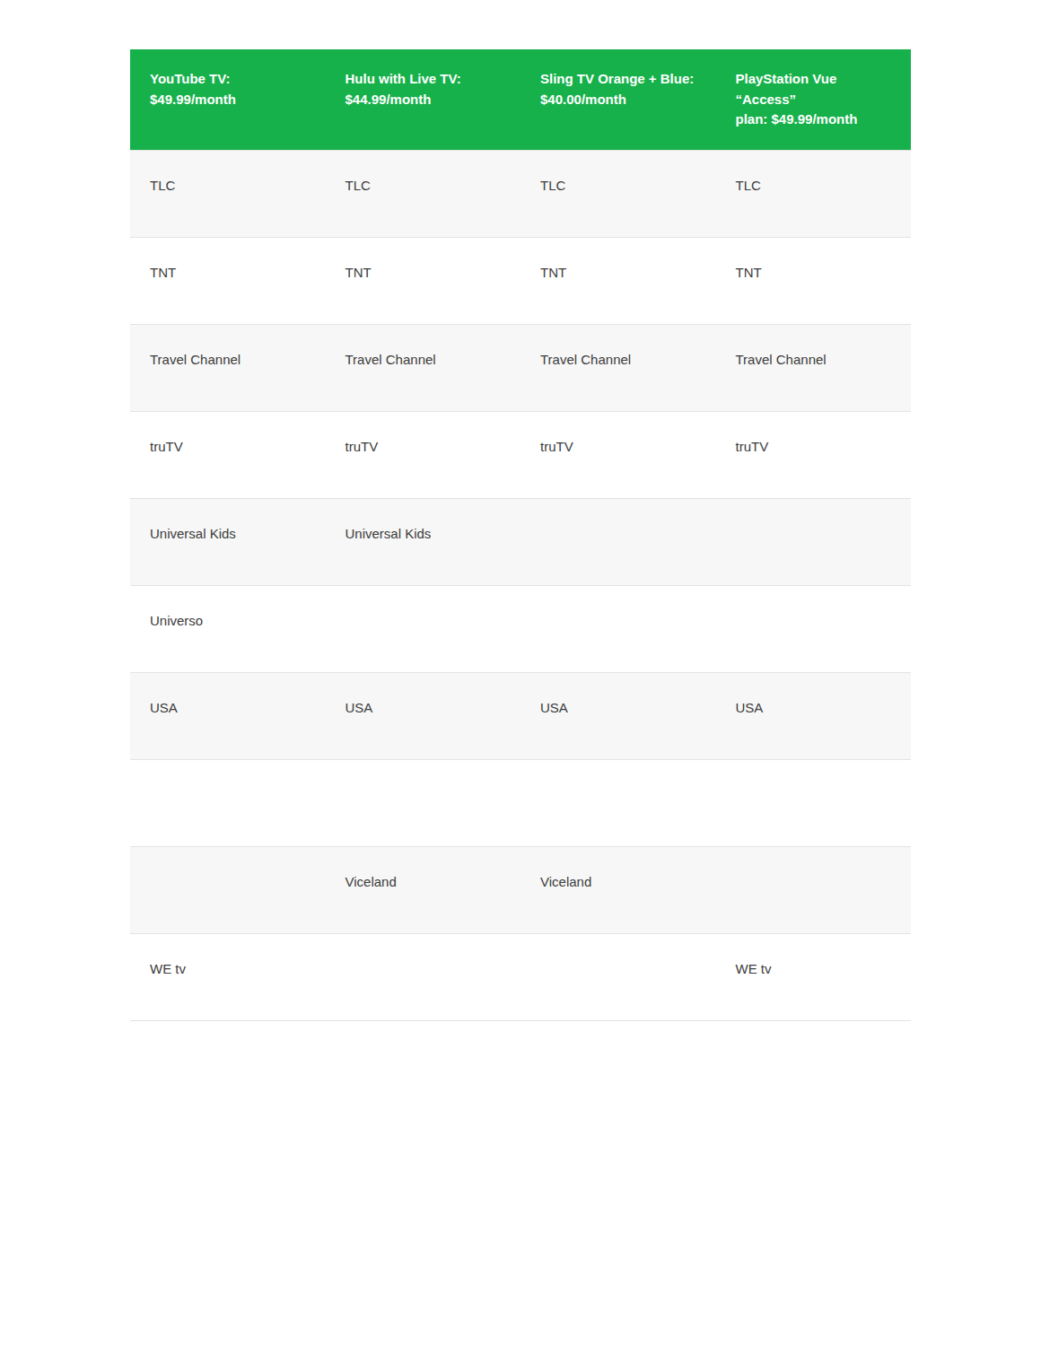| YouTube TV: $49.99/month | Hulu with Live TV: $44.99/month | Sling TV Orange + Blue: $40.00/month | PlayStation Vue “Access” plan: $49.99/month |
| --- | --- | --- | --- |
| TLC | TLC | TLC | TLC |
| TNT | TNT | TNT | TNT |
| Travel Channel | Travel Channel | Travel Channel | Travel Channel |
| truTV | truTV | truTV | truTV |
| Universal Kids | Universal Kids | | |
| Universo | | | |
| USA | USA | USA | USA |
| | Viceland | Viceland | |
| WE tv | | | WE tv |